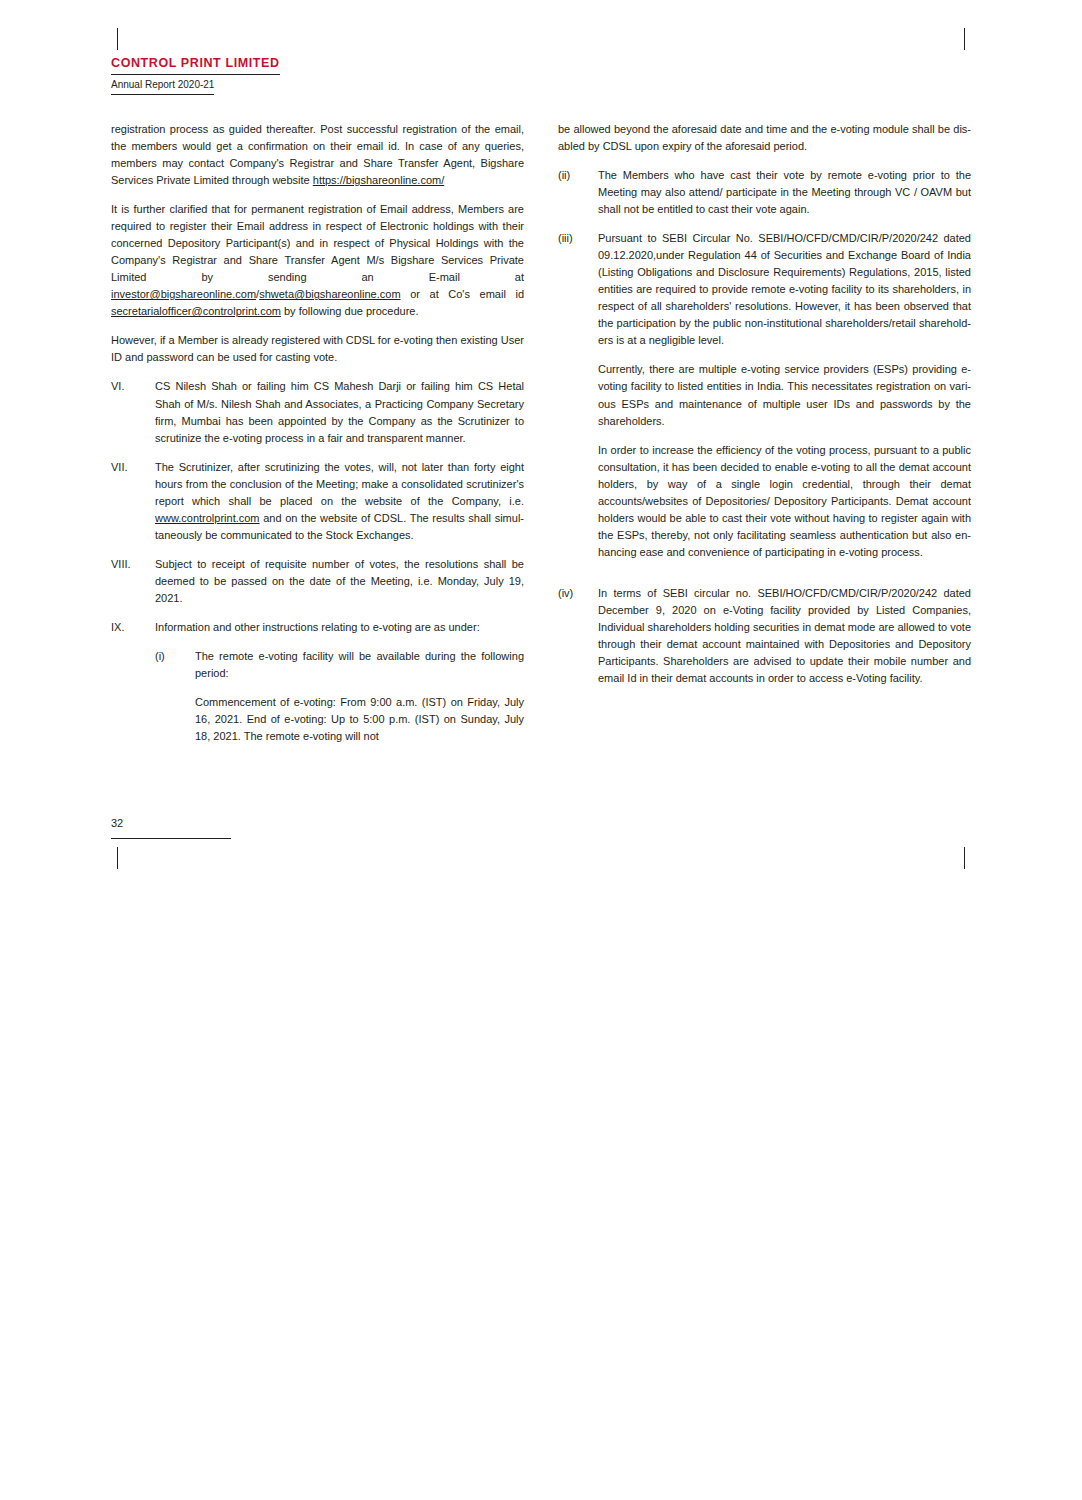CONTROL PRINT LIMITED
Annual Report 2020-21
registration process as guided thereafter. Post successful registration of the email, the members would get a confirmation on their email id. In case of any queries, members may contact Company's Registrar and Share Transfer Agent, Bigshare Services Private Limited through website https://bigshareonline.com/
It is further clarified that for permanent registration of Email address, Members are required to register their Email address in respect of Electronic holdings with their concerned Depository Participant(s) and in respect of Physical Holdings with the Company's Registrar and Share Transfer Agent M/s Bigshare Services Private Limited by sending an E-mail at investor@bigshareonline.com/shweta@bigshareonline.com or at Co's email id secretarialofficer@controlprint.com by following due procedure.
However, if a Member is already registered with CDSL for e-voting then existing User ID and password can be used for casting vote.
VI. CS Nilesh Shah or failing him CS Mahesh Darji or failing him CS Hetal Shah of M/s. Nilesh Shah and Associates, a Practicing Company Secretary firm, Mumbai has been appointed by the Company as the Scrutinizer to scrutinize the e-voting process in a fair and transparent manner.
VII. The Scrutinizer, after scrutinizing the votes, will, not later than forty eight hours from the conclusion of the Meeting; make a consolidated scrutinizer's report which shall be placed on the website of the Company, i.e. www.controlprint.com and on the website of CDSL. The results shall simultaneously be communicated to the Stock Exchanges.
VIII. Subject to receipt of requisite number of votes, the resolutions shall be deemed to be passed on the date of the Meeting, i.e. Monday, July 19, 2021.
IX. Information and other instructions relating to e-voting are as under:
(i) The remote e-voting facility will be available during the following period:
Commencement of e-voting: From 9:00 a.m. (IST) on Friday, July 16, 2021. End of e-voting: Up to 5:00 p.m. (IST) on Sunday, July 18, 2021. The remote e-voting will not
be allowed beyond the aforesaid date and time and the e-voting module shall be disabled by CDSL upon expiry of the aforesaid period.
(ii) The Members who have cast their vote by remote e-voting prior to the Meeting may also attend/ participate in the Meeting through VC / OAVM but shall not be entitled to cast their vote again.
(iii)
Pursuant to SEBI Circular No. SEBI/HO/CFD/CMD/CIR/P/2020/242 dated 09.12.2020,under Regulation 44 of Securities and Exchange Board of India (Listing Obligations and Disclosure Requirements) Regulations, 2015, listed entities are required to provide remote e-voting facility to its shareholders, in respect of all shareholders' resolutions. However, it has been observed that the participation by the public non-institutional shareholders/retail shareholders is at a negligible level.
Currently, there are multiple e-voting service providers (ESPs) providing e-voting facility to listed entities in India. This necessitates registration on various ESPs and maintenance of multiple user IDs and passwords by the shareholders.
In order to increase the efficiency of the voting process, pursuant to a public consultation, it has been decided to enable e-voting to all the demat account holders, by way of a single login credential, through their demat accounts/websites of Depositories/ Depository Participants. Demat account holders would be able to cast their vote without having to register again with the ESPs, thereby, not only facilitating seamless authentication but also enhancing ease and convenience of participating in e-voting process.
(iv) In terms of SEBI circular no. SEBI/HO/CFD/CMD/CIR/P/2020/242 dated December 9, 2020 on e-Voting facility provided by Listed Companies, Individual shareholders holding securities in demat mode are allowed to vote through their demat account maintained with Depositories and Depository Participants. Shareholders are advised to update their mobile number and email Id in their demat accounts in order to access e-Voting facility.
32